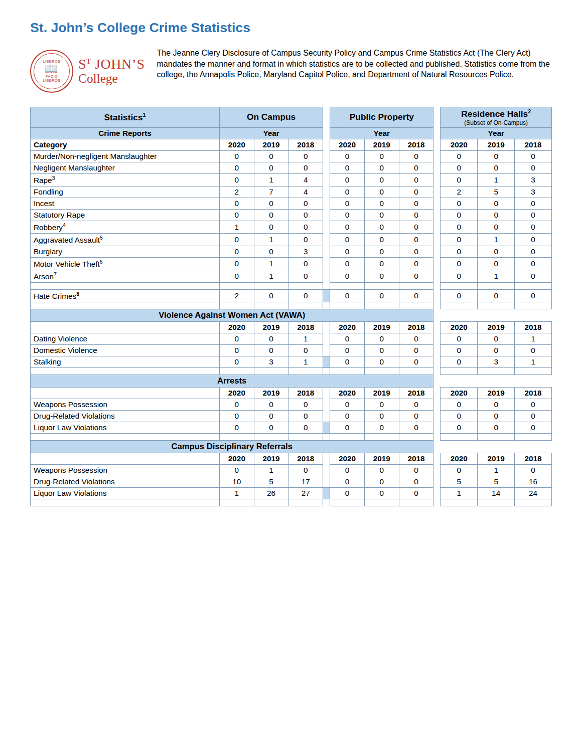St. John’s College Crime Statistics
LIBEROS
📖 FACIO
LIBEROS
ST JOHN’S
College
The Jeanne Clery Disclosure of Campus Security Policy and Campus Crime Statistics Act (The Clery Act) mandates the manner and format in which statistics are to be collected and published. Statistics come from the college, the Annapolis Police, Maryland Capitol Police, and Department of Natural Resources Police.
| Statistics 1 | On Campus | | Public Property | | Residence Halls 2 (Subset of On-Campus) |
| Crime Reports | Year | | Year | | Year |
| Category | 2020 | 2019 | 2018 | | 2020 | 2019 | 2018 | | 2020 | 2019 | 2018 |
| Murder/Non-negligent Manslaughter | 0 | 0 | 0 | | 0 | 0 | 0 | | 0 | 0 | 0 |
| Negligent Manslaughter | 0 | 0 | 0 | | 0 | 0 | 0 | | 0 | 0 | 0 |
| Rape 3 | 0 | 1 | 4 | | 0 | 0 | 0 | | 0 | 1 | 3 |
| Fondling | 2 | 7 | 4 | | 0 | 0 | 0 | | 2 | 5 | 3 |
| Incest | 0 | 0 | 0 | | 0 | 0 | 0 | | 0 | 0 | 0 |
| Statutory Rape | 0 | 0 | 0 | | 0 | 0 | 0 | | 0 | 0 | 0 |
| Robbery 4 | 1 | 0 | 0 | | 0 | 0 | 0 | | 0 | 0 | 0 |
| Aggravated Assault 5 | 0 | 1 | 0 | | 0 | 0 | 0 | | 0 | 1 | 0 |
| Burglary | 0 | 0 | 3 | | 0 | 0 | 0 | | 0 | 0 | 0 |
| Motor Vehicle Theft 6 | 0 | 1 | 0 | | 0 | 0 | 0 | | 0 | 0 | 0 |
| Arson 7 | 0 | 1 | 0 | | 0 | 0 | 0 | | 0 | 1 | 0 |
| Hate Crimes 8 | 2 | 0 | 0 | | 0 | 0 | 0 | | 0 | 0 | 0 |
| Violence Against Women Act (VAWA) | | |
| | 2020 | 2019 | 2018 | | 2020 | 2019 | 2018 | | 2020 | 2019 | 2018 |
| Dating Violence | 0 | 0 | 1 | | 0 | 0 | 0 | | 0 | 0 | 1 |
| Domestic Violence | 0 | 0 | 0 | | 0 | 0 | 0 | | 0 | 0 | 0 |
| Stalking | 0 | 3 | 1 | | 0 | 0 | 0 | | 0 | 3 | 1 |
| Arrests | | |
| | 2020 | 2019 | 2018 | | 2020 | 2019 | 2018 | | 2020 | 2019 | 2018 |
| Weapons Possession | 0 | 0 | 0 | | 0 | 0 | 0 | | 0 | 0 | 0 |
| Drug-Related Violations | 0 | 0 | 0 | | 0 | 0 | 0 | | 0 | 0 | 0 |
| Liquor Law Violations | 0 | 0 | 0 | | 0 | 0 | 0 | | 0 | 0 | 0 |
| Campus Disciplinary Referrals | | |
| | 2020 | 2019 | 2018 | | 2020 | 2019 | 2018 | | 2020 | 2019 | 2018 |
| Weapons Possession | 0 | 1 | 0 | | 0 | 0 | 0 | | 0 | 1 | 0 |
| Drug-Related Violations | 10 | 5 | 17 | | 0 | 0 | 0 | | 5 | 5 | 16 |
| Liquor Law Violations | 1 | 26 | 27 | | 0 | 0 | 0 | | 1 | 14 | 24 |